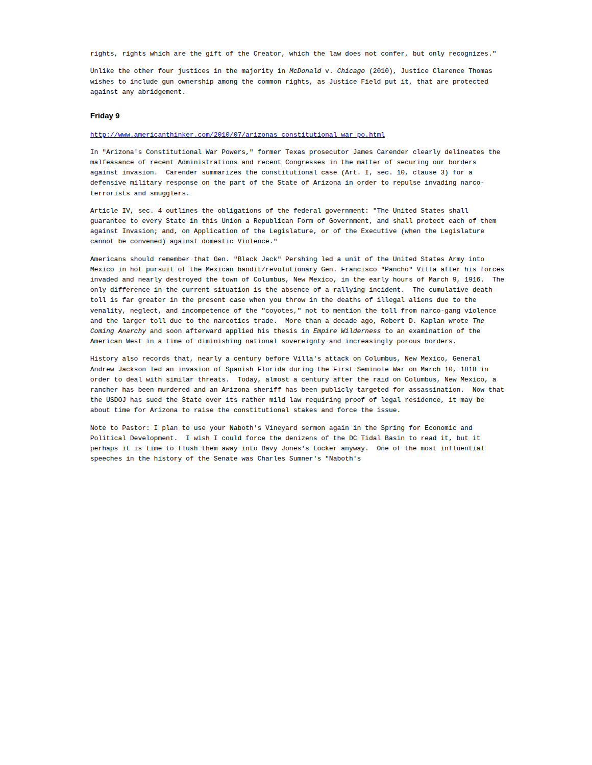rights, rights which are the gift of the Creator, which the law does not confer, but only recognizes."
Unlike the other four justices in the majority in McDonald v. Chicago (2010), Justice Clarence Thomas wishes to include gun ownership among the common rights, as Justice Field put it, that are protected against any abridgement.
Friday 9
http://www.americanthinker.com/2010/07/arizonas_constitutional_war_po.html
In "Arizona's Constitutional War Powers," former Texas prosecutor James Carender clearly delineates the malfeasance of recent Administrations and recent Congresses in the matter of securing our borders against invasion. Carender summarizes the constitutional case (Art. I, sec. 10, clause 3) for a defensive military response on the part of the State of Arizona in order to repulse invading narco-terrorists and smugglers.
Article IV, sec. 4 outlines the obligations of the federal government: "The United States shall guarantee to every State in this Union a Republican Form of Government, and shall protect each of them against Invasion; and, on Application of the Legislature, or of the Executive (when the Legislature cannot be convened) against domestic Violence."
Americans should remember that Gen. "Black Jack" Pershing led a unit of the United States Army into Mexico in hot pursuit of the Mexican bandit/revolutionary Gen. Francisco "Pancho" Villa after his forces invaded and nearly destroyed the town of Columbus, New Mexico, in the early hours of March 9, 1916. The only difference in the current situation is the absence of a rallying incident. The cumulative death toll is far greater in the present case when you throw in the deaths of illegal aliens due to the venality, neglect, and incompetence of the "coyotes," not to mention the toll from narco-gang violence and the larger toll due to the narcotics trade. More than a decade ago, Robert D. Kaplan wrote The Coming Anarchy and soon afterward applied his thesis in Empire Wilderness to an examination of the American West in a time of diminishing national sovereignty and increasingly porous borders.
History also records that, nearly a century before Villa's attack on Columbus, New Mexico, General Andrew Jackson led an invasion of Spanish Florida during the First Seminole War on March 10, 1818 in order to deal with similar threats. Today, almost a century after the raid on Columbus, New Mexico, a rancher has been murdered and an Arizona sheriff has been publicly targeted for assassination. Now that the USDOJ has sued the State over its rather mild law requiring proof of legal residence, it may be about time for Arizona to raise the constitutional stakes and force the issue.
Note to Pastor: I plan to use your Naboth's Vineyard sermon again in the Spring for Economic and Political Development. I wish I could force the denizens of the DC Tidal Basin to read it, but it perhaps it is time to flush them away into Davy Jones's Locker anyway. One of the most influential speeches in the history of the Senate was Charles Sumner's "Naboth's